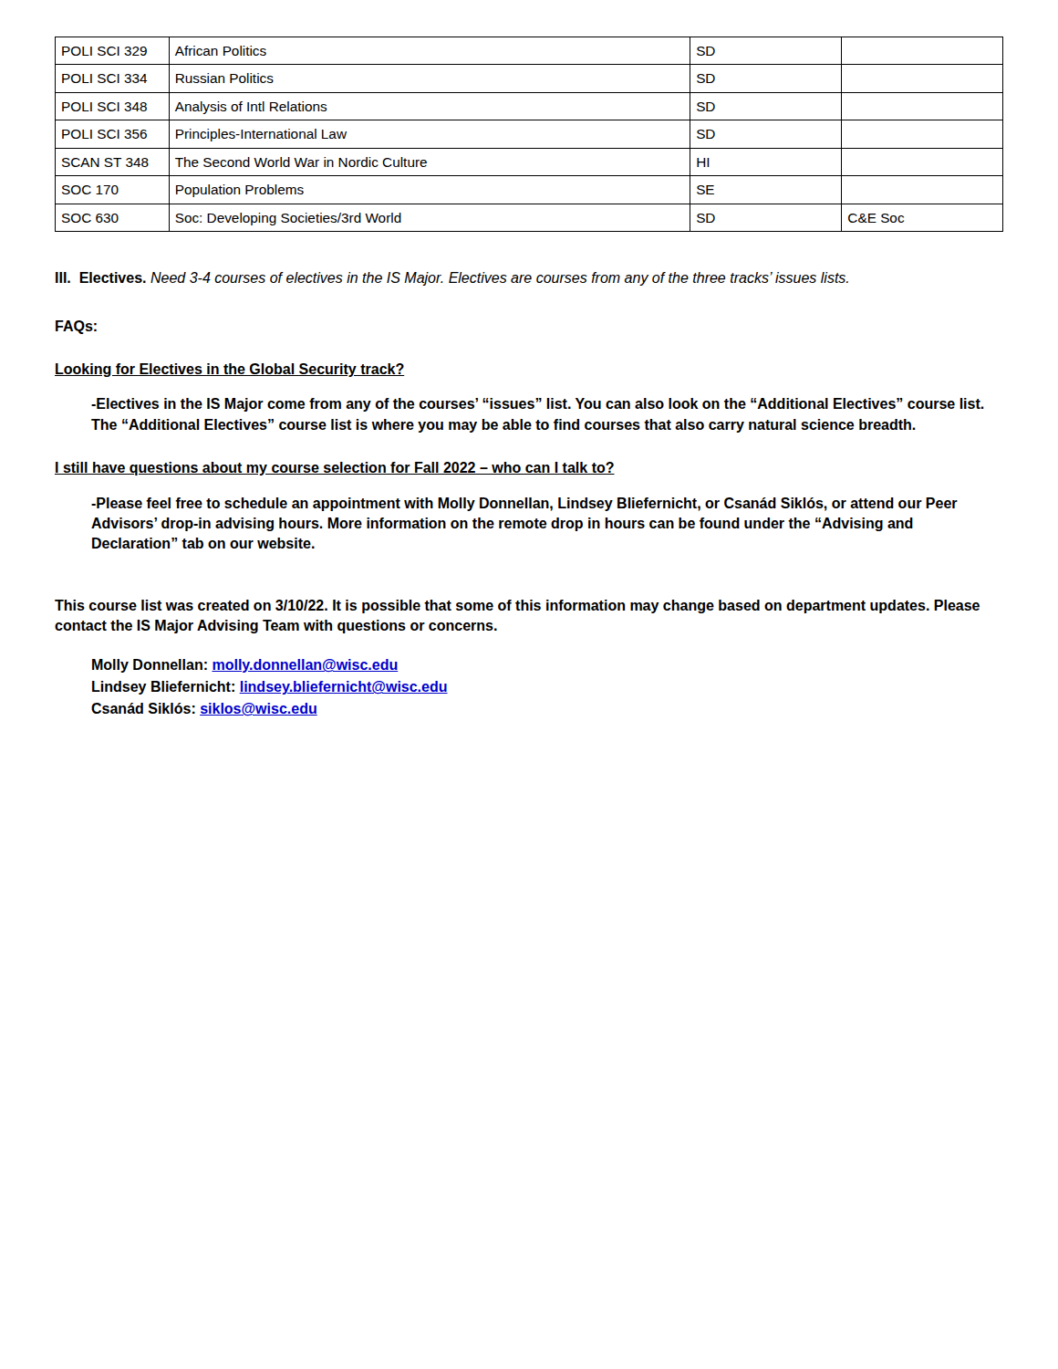| POLI SCI 329 | African Politics | SD | |
| POLI SCI 334 | Russian Politics | SD | |
| POLI SCI 348 | Analysis of Intl Relations | SD | |
| POLI SCI 356 | Principles-International Law | SD | |
| SCAN ST 348 | The Second World War in Nordic Culture | HI | |
| SOC 170 | Population Problems | SE | |
| SOC 630 | Soc: Developing Societies/3rd World | SD | C&E Soc |
III. Electives. Need 3-4 courses of electives in the IS Major. Electives are courses from any of the three tracks’ issues lists.
FAQs:
Looking for Electives in the Global Security track?
-Electives in the IS Major come from any of the courses’ “issues” list. You can also look on the “Additional Electives” course list. The “Additional Electives” course list is where you may be able to find courses that also carry natural science breadth.
I still have questions about my course selection for Fall 2022 – who can I talk to?
-Please feel free to schedule an appointment with Molly Donnellan, Lindsey Bliefernicht, or Csanád Siklós, or attend our Peer Advisors’ drop-in advising hours. More information on the remote drop in hours can be found under the “Advising and Declaration” tab on our website.
This course list was created on 3/10/22. It is possible that some of this information may change based on department updates. Please contact the IS Major Advising Team with questions or concerns.
Molly Donnellan: molly.donnellan@wisc.edu
Lindsey Bliefernicht: lindsey.bliefernicht@wisc.edu
Csanád Siklós: siklos@wisc.edu